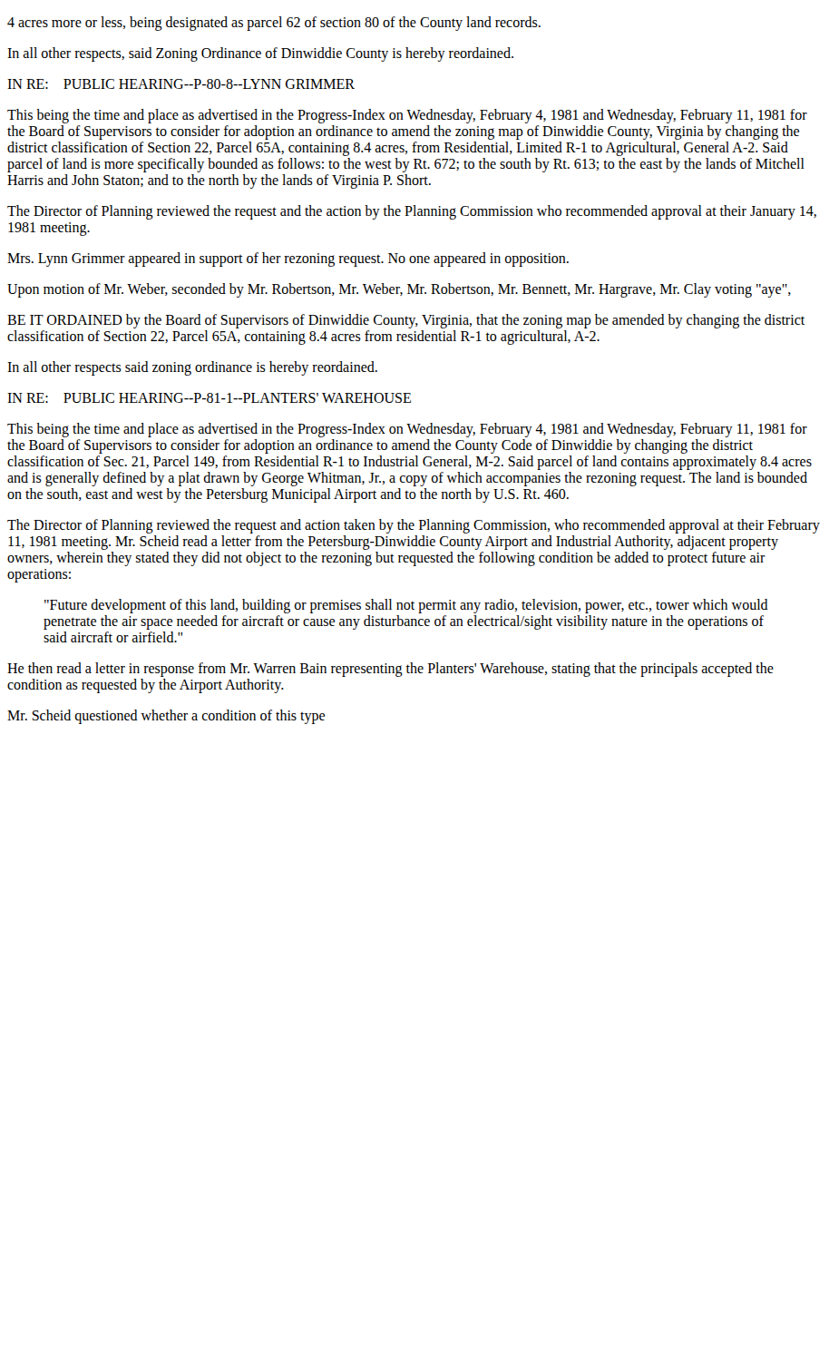4 acres more or less, being designated as parcel 62 of section 80 of the County land records.
In all other respects, said Zoning Ordinance of Dinwiddie County is hereby reordained.
IN RE: PUBLIC HEARING--P-80-8--LYNN GRIMMER
This being the time and place as advertised in the Progress-Index on Wednesday, February 4, 1981 and Wednesday, February 11, 1981 for the Board of Supervisors to consider for adoption an ordinance to amend the zoning map of Dinwiddie County, Virginia by changing the district classification of Section 22, Parcel 65A, containing 8.4 acres, from Residential, Limited R-1 to Agricultural, General A-2. Said parcel of land is more specifically bounded as follows: to the west by Rt. 672; to the south by Rt. 613; to the east by the lands of Mitchell Harris and John Staton; and to the north by the lands of Virginia P. Short.
The Director of Planning reviewed the request and the action by the Planning Commission who recommended approval at their January 14, 1981 meeting.
Mrs. Lynn Grimmer appeared in support of her rezoning request. No one appeared in opposition.
Upon motion of Mr. Weber, seconded by Mr. Robertson, Mr. Weber, Mr. Robertson, Mr. Bennett, Mr. Hargrave, Mr. Clay voting "aye",
BE IT ORDAINED by the Board of Supervisors of Dinwiddie County, Virginia, that the zoning map be amended by changing the district classification of Section 22, Parcel 65A, containing 8.4 acres from residential R-1 to agricultural, A-2.
In all other respects said zoning ordinance is hereby reordained.
IN RE: PUBLIC HEARING--P-81-1--PLANTERS' WAREHOUSE
This being the time and place as advertised in the Progress-Index on Wednesday, February 4, 1981 and Wednesday, February 11, 1981 for the Board of Supervisors to consider for adoption an ordinance to amend the County Code of Dinwiddie by changing the district classification of Sec. 21, Parcel 149, from Residential R-1 to Industrial General, M-2. Said parcel of land contains approximately 8.4 acres and is generally defined by a plat drawn by George Whitman, Jr., a copy of which accompanies the rezoning request. The land is bounded on the south, east and west by the Petersburg Municipal Airport and to the north by U.S. Rt. 460.
The Director of Planning reviewed the request and action taken by the Planning Commission, who recommended approval at their February 11, 1981 meeting. Mr. Scheid read a letter from the Petersburg-Dinwiddie County Airport and Industrial Authority, adjacent property owners, wherein they stated they did not object to the rezoning but requested the following condition be added to protect future air operations:
"Future development of this land, building or premises shall not permit any radio, television, power, etc., tower which would penetrate the air space needed for aircraft or cause any disturbance of an electrical/sight visibility nature in the operations of said aircraft or airfield."
He then read a letter in response from Mr. Warren Bain representing the Planters' Warehouse, stating that the principals accepted the condition as requested by the Airport Authority.
Mr. Scheid questioned whether a condition of this type